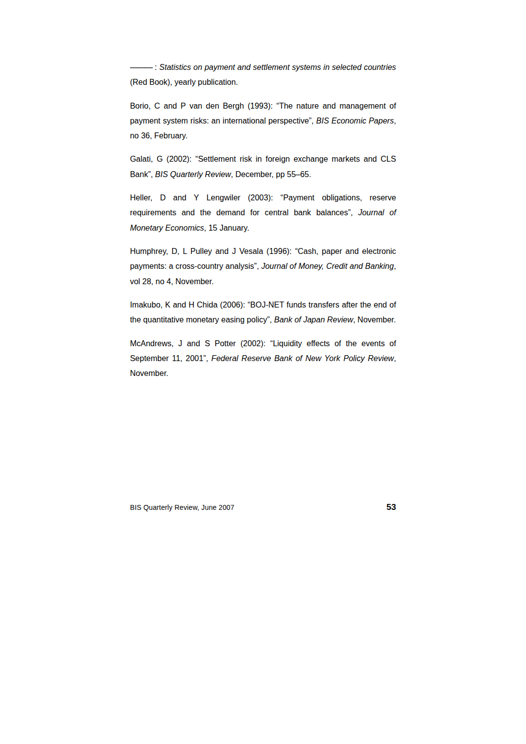——— : Statistics on payment and settlement systems in selected countries (Red Book), yearly publication.
Borio, C and P van den Bergh (1993): “The nature and management of payment system risks: an international perspective”, BIS Economic Papers, no 36, February.
Galati, G (2002): “Settlement risk in foreign exchange markets and CLS Bank”, BIS Quarterly Review, December, pp 55–65.
Heller, D and Y Lengwiler (2003): “Payment obligations, reserve requirements and the demand for central bank balances”, Journal of Monetary Economics, 15 January.
Humphrey, D, L Pulley and J Vesala (1996): “Cash, paper and electronic payments: a cross-country analysis”, Journal of Money, Credit and Banking, vol 28, no 4, November.
Imakubo, K and H Chida (2006): “BOJ-NET funds transfers after the end of the quantitative monetary easing policy”, Bank of Japan Review, November.
McAndrews, J and S Potter (2002): “Liquidity effects of the events of September 11, 2001”, Federal Reserve Bank of New York Policy Review, November.
BIS Quarterly Review, June 2007 53